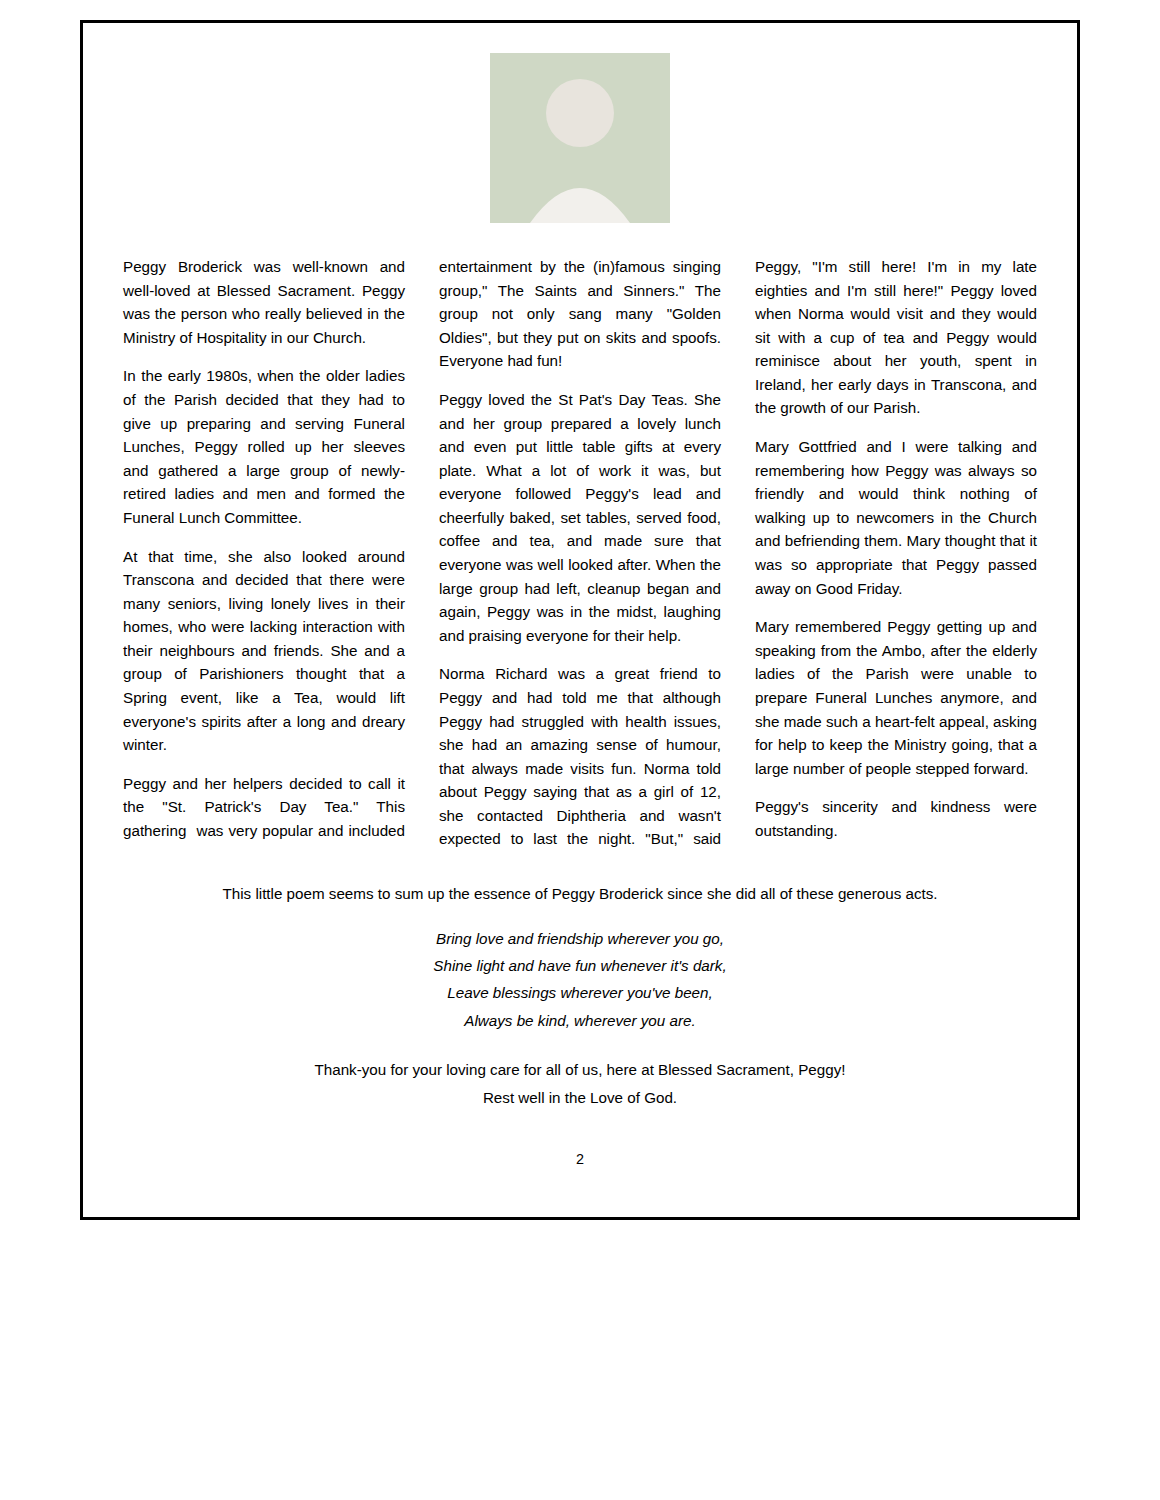Peggy Broderick was well-known and well-loved at Blessed Sacrament. Peggy was the person who really believed in the Ministry of Hospitality in our Church.
In the early 1980s, when the older ladies of the Parish decided that they had to give up preparing and serving Funeral Lunches, Peggy rolled up her sleeves and gathered a large group of newly-retired ladies and men and formed the Funeral Lunch Committee.
At that time, she also looked around Transcona and decided that there were many seniors, living lonely lives in their homes, who were lacking interaction with their neighbours and friends. She and a group of Parishioners thought that a Spring event, like a Tea, would lift everyone's spirits after a long and dreary winter.
Peggy and her helpers decided to call it the "St. Patrick's Day Tea." This gathering was very popular and included entertainment by the (in)famous singing group," The Saints and Sinners." The group not only sang many "Golden Oldies", but they put on skits and spoofs. Everyone had fun!
Peggy loved the St Pat's Day Teas. She and her group prepared a lovely lunch and even put little table gifts at every plate. What a lot of work it was, but everyone followed Peggy's lead and cheerfully baked, set tables, served food, coffee and tea, and made sure that everyone was well looked after. When the large group had left, cleanup began and again, Peggy was in the midst, laughing and praising everyone for their help.
Norma Richard was a great friend to Peggy and had told me that although Peggy had struggled with health issues, she had an amazing sense of humour, that always made visits fun. Norma told about Peggy saying that as a girl of 12, she contacted Diphtheria and wasn't expected to last the night. "But," said Peggy, "I'm still here! I'm in my late eighties and I'm still here!" Peggy loved when Norma would visit and they would sit with a cup of tea and Peggy would reminisce about her youth, spent in Ireland, her early days in Transcona, and the growth of our Parish.
Mary Gottfried and I were talking and remembering how Peggy was always so friendly and would think nothing of walking up to newcomers in the Church and befriending them. Mary thought that it was so appropriate that Peggy passed away on Good Friday.
Mary remembered Peggy getting up and speaking from the Ambo, after the elderly ladies of the Parish were unable to prepare Funeral Lunches anymore, and she made such a heart-felt appeal, asking for help to keep the Ministry going, that a large number of people stepped forward.
Peggy's sincerity and kindness were outstanding.
This little poem seems to sum up the essence of Peggy Broderick since she did all of these generous acts.
Bring love and friendship wherever you go,
Shine light and have fun whenever it's dark,
Leave blessings wherever you've been,
Always be kind, wherever you are.
Thank-you for your loving care for all of us, here at Blessed Sacrament, Peggy!
Rest well in the Love of God.
2